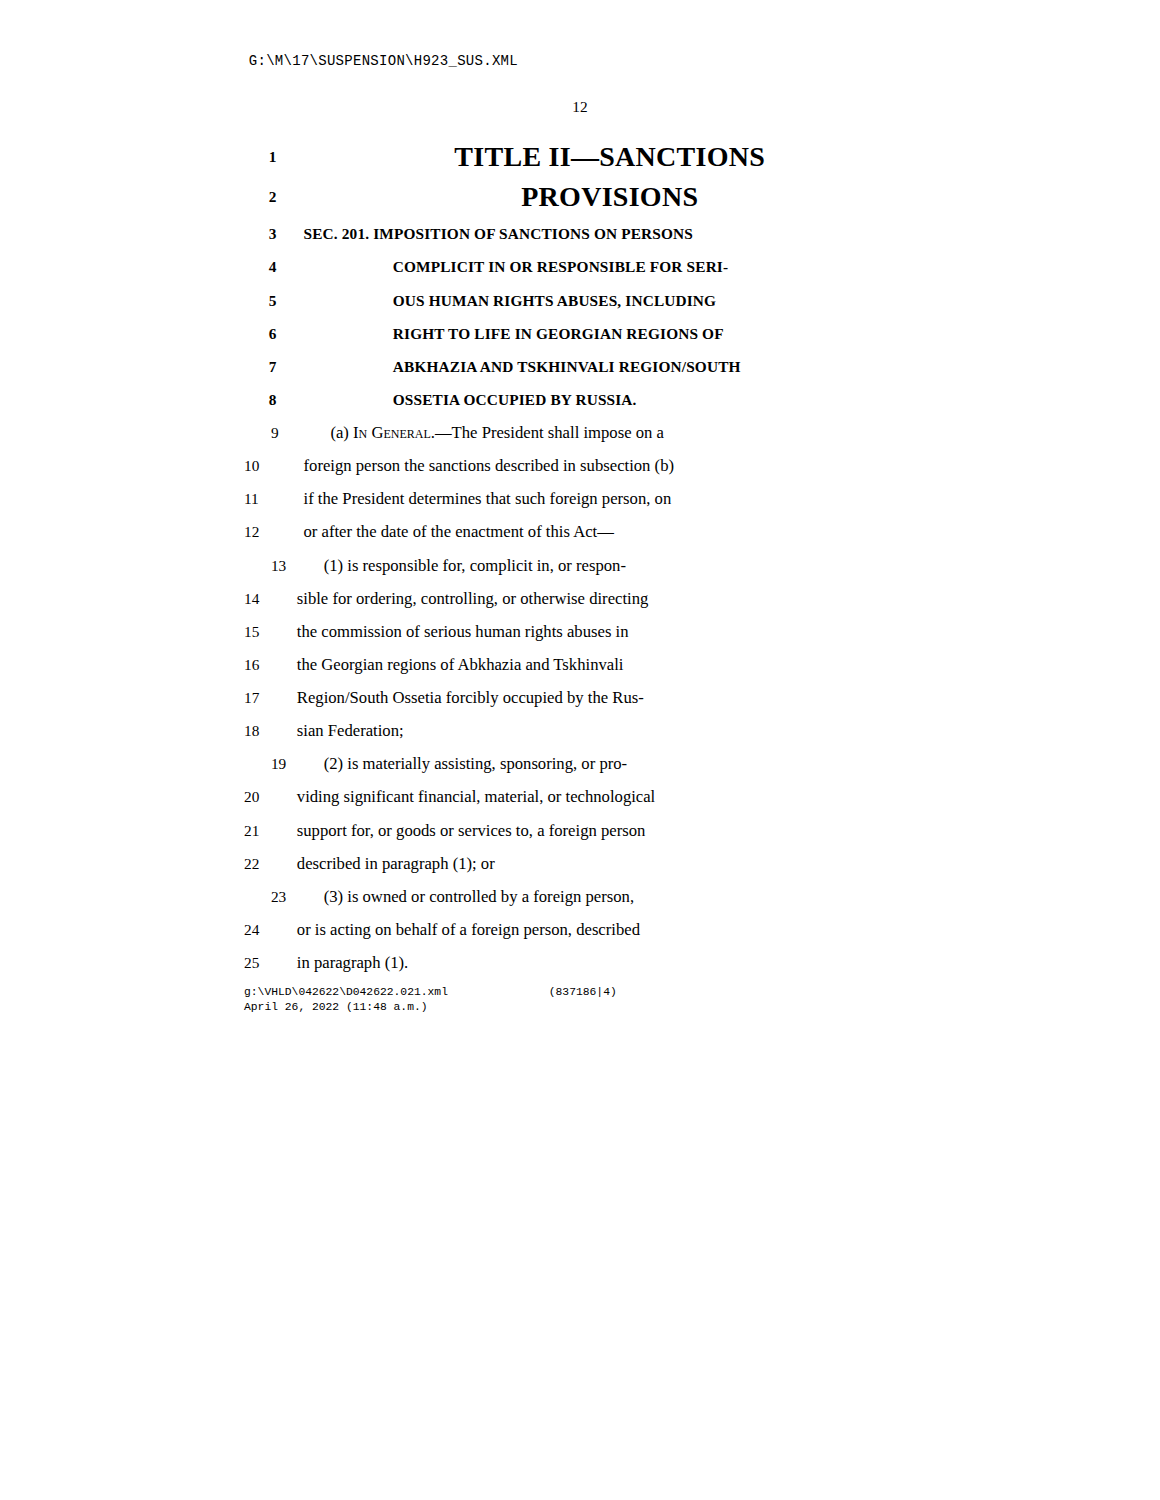G:\M\17\SUSPENSION\H923_SUS.XML
12
TITLE II—SANCTIONS
PROVISIONS
SEC. 201. IMPOSITION OF SANCTIONS ON PERSONS
COMPLICIT IN OR RESPONSIBLE FOR SERI-
OUS HUMAN RIGHTS ABUSES, INCLUDING
RIGHT TO LIFE IN GEORGIAN REGIONS OF
ABKHAZIA AND TSKHINVALI REGION/SOUTH
OSSETIA OCCUPIED BY RUSSIA.
(a) In General.—The President shall impose on a
foreign person the sanctions described in subsection (b)
if the President determines that such foreign person, on
or after the date of the enactment of this Act—
(1) is responsible for, complicit in, or respon-
sible for ordering, controlling, or otherwise directing
the commission of serious human rights abuses in
the Georgian regions of Abkhazia and Tskhinvali
Region/South Ossetia forcibly occupied by the Rus-
sian Federation;
(2) is materially assisting, sponsoring, or pro-
viding significant financial, material, or technological
support for, or goods or services to, a foreign person
described in paragraph (1); or
(3) is owned or controlled by a foreign person,
or is acting on behalf of a foreign person, described
in paragraph (1).
g:\VHLD\042622\D042622.021.xml (837186|4)
April 26, 2022 (11:48 a.m.)